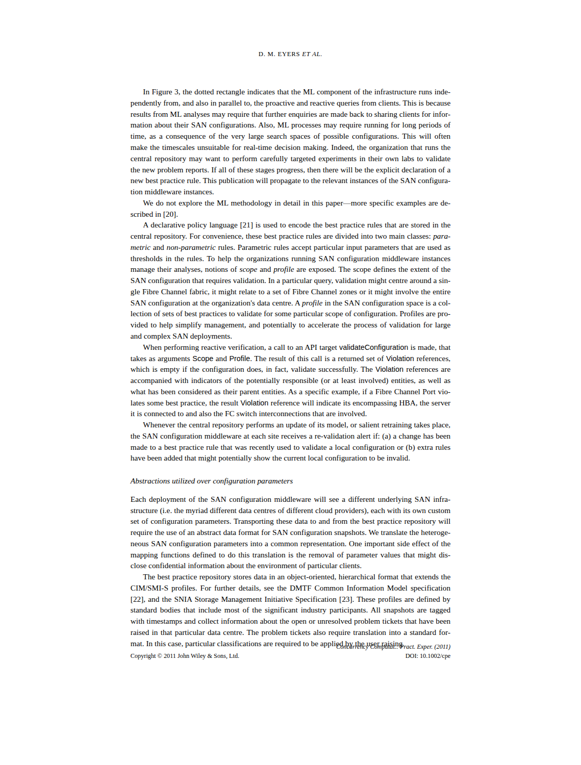D. M. EYERS ET AL.
In Figure 3, the dotted rectangle indicates that the ML component of the infrastructure runs independently from, and also in parallel to, the proactive and reactive queries from clients. This is because results from ML analyses may require that further enquiries are made back to sharing clients for information about their SAN configurations. Also, ML processes may require running for long periods of time, as a consequence of the very large search spaces of possible configurations. This will often make the timescales unsuitable for real-time decision making. Indeed, the organization that runs the central repository may want to perform carefully targeted experiments in their own labs to validate the new problem reports. If all of these stages progress, then there will be the explicit declaration of a new best practice rule. This publication will propagate to the relevant instances of the SAN configuration middleware instances.
We do not explore the ML methodology in detail in this paper—more specific examples are described in [20].
A declarative policy language [21] is used to encode the best practice rules that are stored in the central repository. For convenience, these best practice rules are divided into two main classes: parametric and non-parametric rules. Parametric rules accept particular input parameters that are used as thresholds in the rules. To help the organizations running SAN configuration middleware instances manage their analyses, notions of scope and profile are exposed. The scope defines the extent of the SAN configuration that requires validation. In a particular query, validation might centre around a single Fibre Channel fabric, it might relate to a set of Fibre Channel zones or it might involve the entire SAN configuration at the organization's data centre. A profile in the SAN configuration space is a collection of sets of best practices to validate for some particular scope of configuration. Profiles are provided to help simplify management, and potentially to accelerate the process of validation for large and complex SAN deployments.
When performing reactive verification, a call to an API target validateConfiguration is made, that takes as arguments Scope and Profile. The result of this call is a returned set of Violation references, which is empty if the configuration does, in fact, validate successfully. The Violation references are accompanied with indicators of the potentially responsible (or at least involved) entities, as well as what has been considered as their parent entities. As a specific example, if a Fibre Channel Port violates some best practice, the result Violation reference will indicate its encompassing HBA, the server it is connected to and also the FC switch interconnections that are involved.
Whenever the central repository performs an update of its model, or salient retraining takes place, the SAN configuration middleware at each site receives a re-validation alert if: (a) a change has been made to a best practice rule that was recently used to validate a local configuration or (b) extra rules have been added that might potentially show the current local configuration to be invalid.
Abstractions utilized over configuration parameters
Each deployment of the SAN configuration middleware will see a different underlying SAN infrastructure (i.e. the myriad different data centres of different cloud providers), each with its own custom set of configuration parameters. Transporting these data to and from the best practice repository will require the use of an abstract data format for SAN configuration snapshots. We translate the heterogeneous SAN configuration parameters into a common representation. One important side effect of the mapping functions defined to do this translation is the removal of parameter values that might disclose confidential information about the environment of particular clients.
The best practice repository stores data in an object-oriented, hierarchical format that extends the CIM/SMI-S profiles. For further details, see the DMTF Common Information Model specification [22], and the SNIA Storage Management Initiative Specification [23]. These profiles are defined by standard bodies that include most of the significant industry participants. All snapshots are tagged with timestamps and collect information about the open or unresolved problem tickets that have been raised in that particular data centre. The problem tickets also require translation into a standard format. In this case, particular classifications are required to be applied by the user raising
Copyright © 2011 John Wiley & Sons, Ltd.
Concurrency Computat.: Pract. Exper. (2011)
DOI: 10.1002/cpe